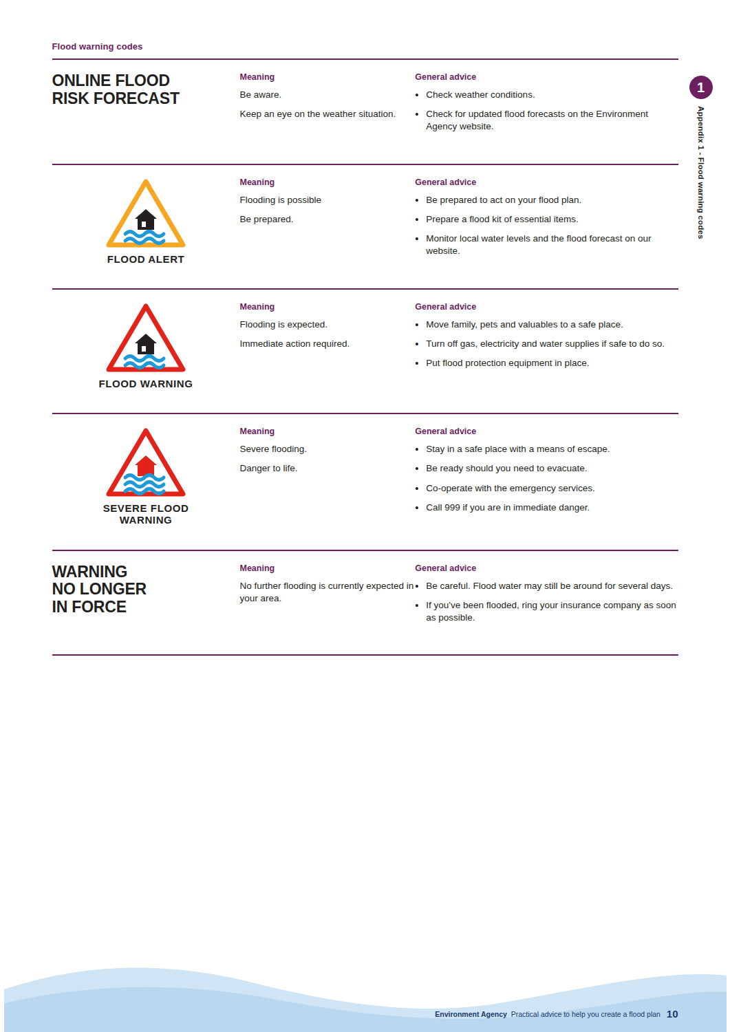1
Appendix 1 - Flood warning codes
Flood warning codes
| ONLINE FLOOD RISK FORECAST | Meaning Be aware. Keep an eye on the weather situation. | General advice Check weather conditions. Check for updated flood forecasts on the Environment Agency website. |
| Flood Alert | Meaning Flooding is possible Be prepared. | General advice Be prepared to act on your flood plan. Prepare a flood kit of essential items. Monitor local water levels and the flood forecast on our website. |
| Flood Warning | Meaning Flooding is expected. Immediate action required. | General advice Move family, pets and valuables to a safe place. Turn off gas, electricity and water supplies if safe to do so. Put flood protection equipment in place. |
| Severe Flood Warning | Meaning Severe flooding. Danger to life. | General advice Stay in a safe place with a means of escape. Be ready should you need to evacuate. Co-operate with the emergency services. Call 999 if you are in immediate danger. |
| WARNING NO LONGER IN FORCE | Meaning No further flooding is currently expected in your area. | General advice Be careful. Flood water may still be around for several days. If you've been flooded, ring your insurance company as soon as possible. |
Environment Agency Practical advice to help you create a flood plan 10